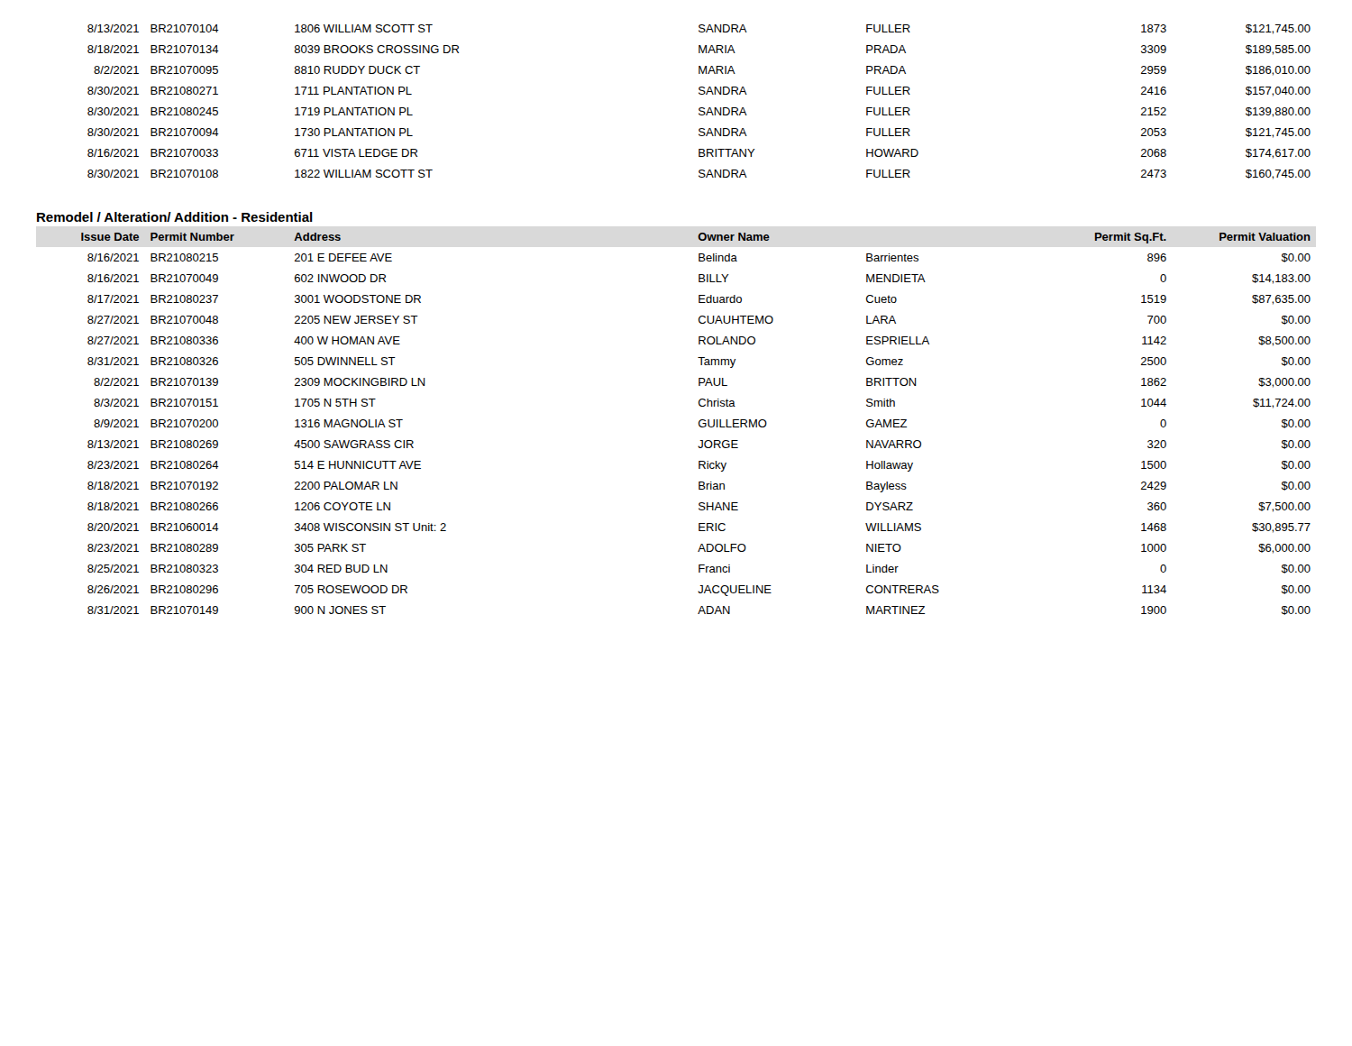| 8/13/2021 | BR21070104 | 1806 WILLIAM SCOTT ST | SANDRA | FULLER | 1873 | $121,745.00 |
| 8/18/2021 | BR21070134 | 8039 BROOKS CROSSING DR | MARIA | PRADA | 3309 | $189,585.00 |
| 8/2/2021 | BR21070095 | 8810 RUDDY DUCK CT | MARIA | PRADA | 2959 | $186,010.00 |
| 8/30/2021 | BR21080271 | 1711 PLANTATION PL | SANDRA | FULLER | 2416 | $157,040.00 |
| 8/30/2021 | BR21080245 | 1719 PLANTATION PL | SANDRA | FULLER | 2152 | $139,880.00 |
| 8/30/2021 | BR21070094 | 1730 PLANTATION PL | SANDRA | FULLER | 2053 | $121,745.00 |
| 8/16/2021 | BR21070033 | 6711 VISTA LEDGE DR | BRITTANY | HOWARD | 2068 | $174,617.00 |
| 8/30/2021 | BR21070108 | 1822 WILLIAM SCOTT ST | SANDRA | FULLER | 2473 | $160,745.00 |
Remodel / Alteration/ Addition - Residential
| Issue Date | Permit Number | Address | Owner Name | Permit Sq.Ft. | Permit Valuation |
| 8/16/2021 | BR21080215 | 201 E DEFEE AVE | Belinda | Barrientes | 896 | $0.00 |
| 8/16/2021 | BR21070049 | 602 INWOOD DR | BILLY | MENDIETA | 0 | $14,183.00 |
| 8/17/2021 | BR21080237 | 3001 WOODSTONE DR | Eduardo | Cueto | 1519 | $87,635.00 |
| 8/27/2021 | BR21070048 | 2205 NEW JERSEY ST | CUAUHTEMO | LARA | 700 | $0.00 |
| 8/27/2021 | BR21080336 | 400 W HOMAN AVE | ROLANDO | ESPRIELLA | 1142 | $8,500.00 |
| 8/31/2021 | BR21080326 | 505 DWINNELL ST | Tammy | Gomez | 2500 | $0.00 |
| 8/2/2021 | BR21070139 | 2309 MOCKINGBIRD LN | PAUL | BRITTON | 1862 | $3,000.00 |
| 8/3/2021 | BR21070151 | 1705 N 5TH ST | Christa | Smith | 1044 | $11,724.00 |
| 8/9/2021 | BR21070200 | 1316 MAGNOLIA ST | GUILLERMO | GAMEZ | 0 | $0.00 |
| 8/13/2021 | BR21080269 | 4500 SAWGRASS CIR | JORGE | NAVARRO | 320 | $0.00 |
| 8/23/2021 | BR21080264 | 514 E HUNNICUTT AVE | Ricky | Hollaway | 1500 | $0.00 |
| 8/18/2021 | BR21070192 | 2200 PALOMAR LN | Brian | Bayless | 2429 | $0.00 |
| 8/18/2021 | BR21080266 | 1206 COYOTE LN | SHANE | DYSARZ | 360 | $7,500.00 |
| 8/20/2021 | BR21060014 | 3408 WISCONSIN ST Unit: 2 | ERIC | WILLIAMS | 1468 | $30,895.77 |
| 8/23/2021 | BR21080289 | 305 PARK ST | ADOLFO | NIETO | 1000 | $6,000.00 |
| 8/25/2021 | BR21080323 | 304 RED BUD LN | Franci | Linder | 0 | $0.00 |
| 8/26/2021 | BR21080296 | 705 ROSEWOOD DR | JACQUELINE | CONTRERAS | 1134 | $0.00 |
| 8/31/2021 | BR21070149 | 900 N JONES ST | ADAN | MARTINEZ | 1900 | $0.00 |